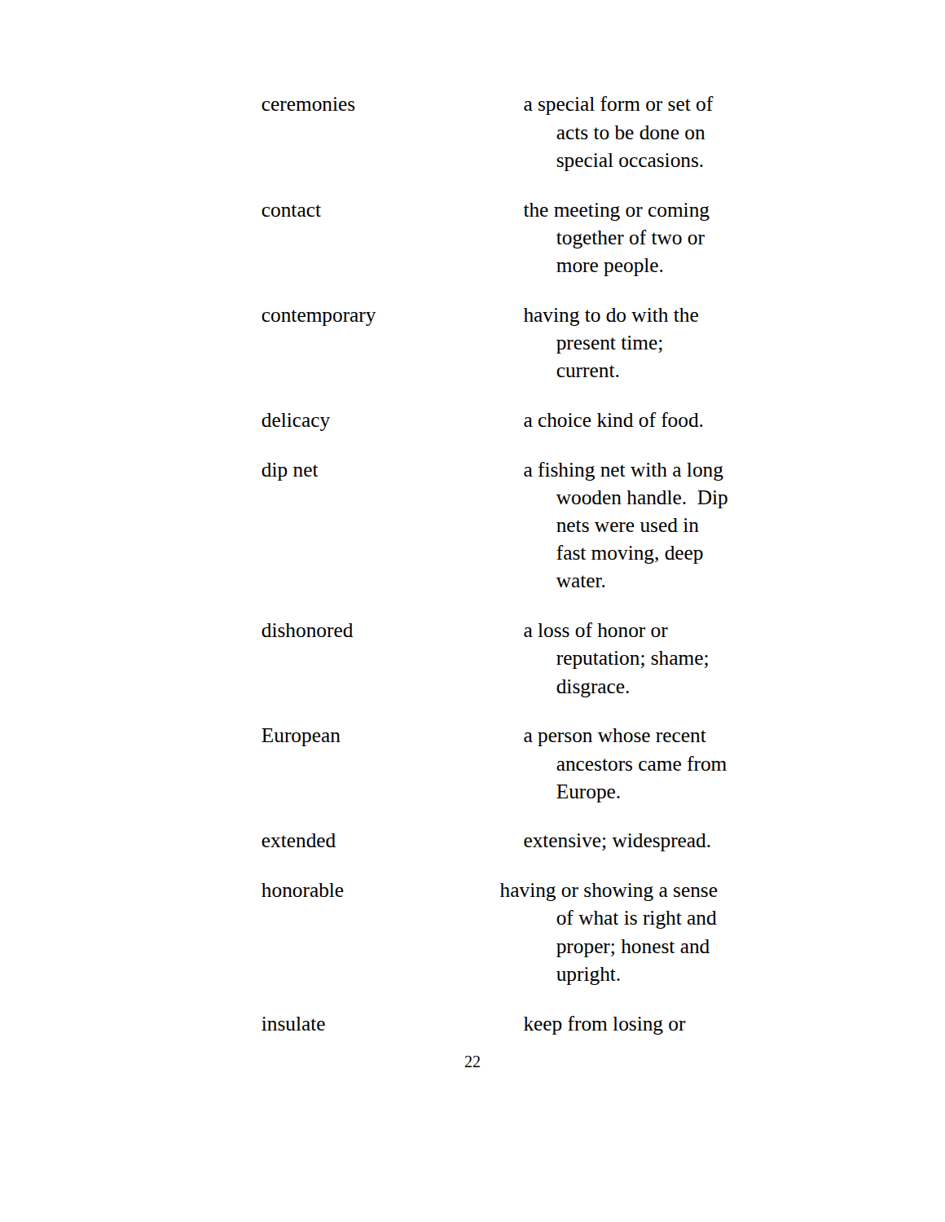ceremonies
a special form or set of acts to be done on special occasions.
contact
the meeting or coming together of two or more people.
contemporary
having to do with the present time; current.
delicacy
a choice kind of food.
dip net
a fishing net with a long wooden handle. Dip nets were used in fast moving, deep water.
dishonored
a loss of honor or reputation; shame; disgrace.
European
a person whose recent ancestors came from Europe.
extended
extensive; widespread.
honorable
having or showing a sense of what is right and proper; honest and upright.
insulate
keep from losing or
22